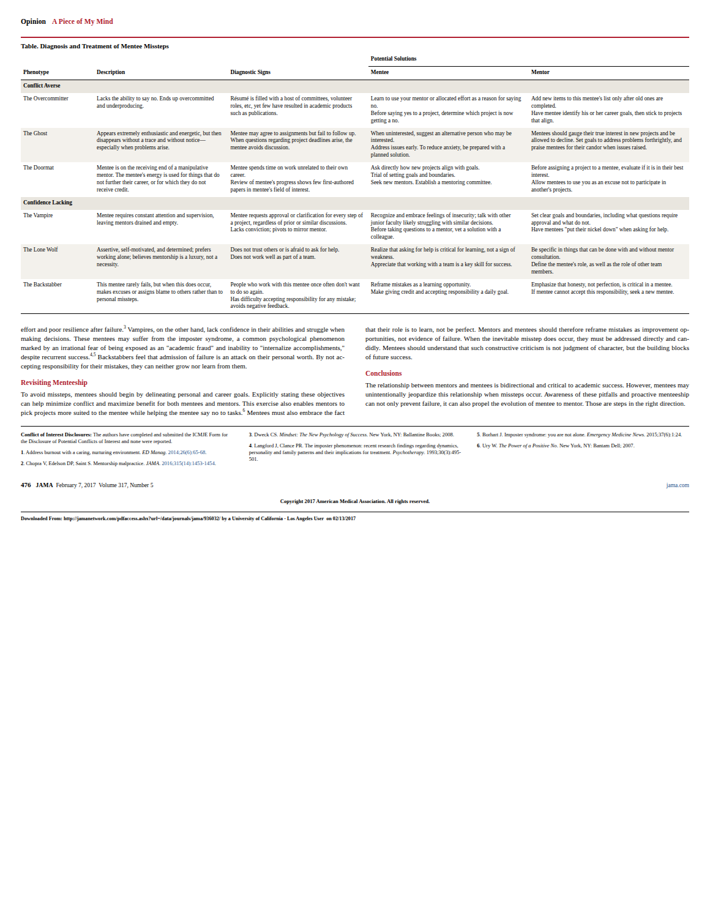Opinion A Piece of My Mind
Table. Diagnosis and Treatment of Mentee Missteps
| | | | Potential Solutions |
| --- | --- | --- | --- |
| Phenotype | Description | Diagnostic Signs | Mentee | Mentor |
| Conflict Averse |
| The Overcommitter | Lacks the ability to say no. Ends up overcommitted and underproducing. | Résumé is filled with a host of committees, volunteer roles, etc, yet few have resulted in academic products such as publications. | Learn to use your mentor or allocated effort as a reason for saying no. Before saying yes to a project, determine which project is now getting a no. | Add new items to this mentee's list only after old ones are completed. Have mentee identify his or her career goals, then stick to projects that align. |
| The Ghost | Appears extremely enthusiastic and energetic, but then disappears without a trace and without notice—especially when problems arise. | Mentee may agree to assignments but fail to follow up. When questions regarding project deadlines arise, the mentee avoids discussion. | When uninterested, suggest an alternative person who may be interested. Address issues early. To reduce anxiety, be prepared with a planned solution. | Mentees should gauge their true interest in new projects and be allowed to decline. Set goals to address problems forthrightly, and praise mentees for their candor when issues raised. |
| The Doormat | Mentee is on the receiving end of a manipulative mentor. The mentee's energy is used for things that do not further their career, or for which they do not receive credit. | Mentee spends time on work unrelated to their own career. Review of mentee's progress shows few first-authored papers in mentee's field of interest. | Ask directly how new projects align with goals. Trial of setting goals and boundaries. Seek new mentors. Establish a mentoring committee. | Before assigning a project to a mentee, evaluate if it is in their best interest. Allow mentees to use you as an excuse not to participate in another's projects. |
| Confidence Lacking |
| The Vampire | Mentee requires constant attention and supervision, leaving mentors drained and empty. | Mentee requests approval or clarification for every step of a project, regardless of prior or similar discussions. Lacks conviction; pivots to mirror mentor. | Recognize and embrace feelings of insecurity; talk with other junior faculty likely struggling with similar decisions. Before taking questions to a mentor, vet a solution with a colleague. | Set clear goals and boundaries, including what questions require approval and what do not. Have mentees "put their nickel down" when asking for help. |
| The Lone Wolf | Assertive, self-motivated, and determined; prefers working alone; believes mentorship is a luxury, not a necessity. | Does not trust others or is afraid to ask for help. Does not work well as part of a team. | Realize that asking for help is critical for learning, not a sign of weakness. Appreciate that working with a team is a key skill for success. | Be specific in things that can be done with and without mentor consultation. Define the mentee's role, as well as the role of other team members. |
| The Backstabber | This mentee rarely fails, but when this does occur, makes excuses or assigns blame to others rather than to personal missteps. | People who work with this mentee once often don't want to do so again. Has difficulty accepting responsibility for any mistake; avoids negative feedback. | Reframe mistakes as a learning opportunity. Make giving credit and accepting responsibility a daily goal. | Emphasize that honesty, not perfection, is critical in a mentee. If mentee cannot accept this responsibility, seek a new mentee. |
effort and poor resilience after failure.3 Vampires, on the other hand, lack confidence in their abilities and struggle when making decisions. These mentees may suffer from the imposter syndrome, a common psychological phenomenon marked by an irrational fear of being exposed as an "academic fraud" and inability to "internalize accomplishments," despite recurrent success.4,5 Backstabbers feel that admission of failure is an attack on their personal worth. By not accepting responsibility for their mistakes, they can neither grow nor learn from them.
Revisiting Menteeship
To avoid missteps, mentees should begin by delineating personal and career goals. Explicitly stating these objectives can help minimize conflict and maximize benefit for both mentees and mentors. This exercise also enables mentors to pick projects more suited to the mentee while helping the mentee say no to tasks.6 Mentees must also embrace the fact that their role is to learn, not be perfect. Mentors and mentees should therefore reframe mistakes as improvement opportunities, not evidence of failure. When the inevitable misstep does occur, they must be addressed directly and candidly. Mentees should understand that such constructive criticism is not judgment of character, but the building blocks of future success.
Conclusions
The relationship between mentors and mentees is bidirectional and critical to academic success. However, mentees may unintentionally jeopardize this relationship when missteps occur. Awareness of these pitfalls and proactive menteeship can not only prevent failure, it can also propel the evolution of mentee to mentor. Those are steps in the right direction.
Conflict of Interest Disclosures: The authors have completed and submitted the ICMJE Form for the Disclosure of Potential Conflicts of Interest and none were reported.
1. Address burnout with a caring, nurturing environment. ED Manag. 2014;26(6):65-68.
2. Chopra V, Edelson DP, Saint S. Mentorship malpractice. JAMA. 2016;315(14):1453-1454.
3. Dweck CS. Mindset: The New Psychology of Success. New York, NY: Ballantine Books; 2008.
4. Langford J, Clance PR. The imposter phenomenon: recent research findings regarding dynamics, personality and family patterns and their implications for treatment. Psychotherapy. 1993;30(3):495-501.
5. Borhart J. Imposter syndrome: you are not alone. Emergency Medicine News. 2015;37(6):1:24.
6. Ury W. The Power of a Positive No. New York, NY: Bantam Dell; 2007.
476 JAMA February 7, 2017 Volume 317, Number 5
jama.com
Copyright 2017 American Medical Association. All rights reserved.
Downloaded From: http://jamanetwork.com/pdfaccess.ashx?url=/data/journals/jama/936032/ by a University of California - Los Angeles User on 02/13/2017